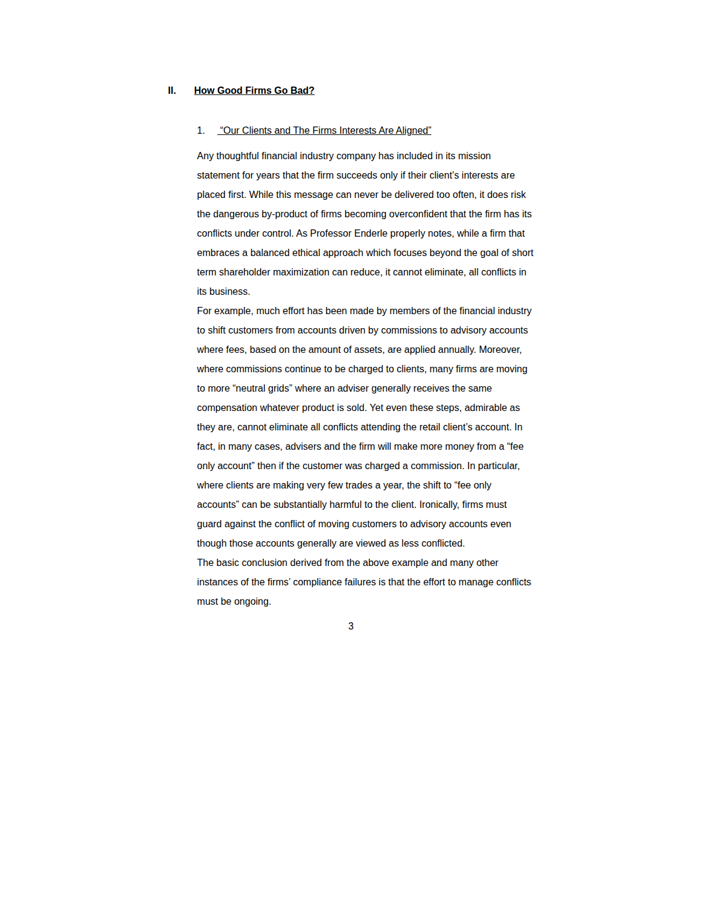II. How Good Firms Go Bad?
1. “Our Clients and The Firms Interests Are Aligned”
Any thoughtful financial industry company has included in its mission statement for years that the firm succeeds only if their client’s interests are placed first. While this message can never be delivered too often, it does risk the dangerous by-product of firms becoming overconfident that the firm has its conflicts under control. As Professor Enderle properly notes, while a firm that embraces a balanced ethical approach which focuses beyond the goal of short term shareholder maximization can reduce, it cannot eliminate, all conflicts in its business.
For example, much effort has been made by members of the financial industry to shift customers from accounts driven by commissions to advisory accounts where fees, based on the amount of assets, are applied annually. Moreover, where commissions continue to be charged to clients, many firms are moving to more “neutral grids” where an adviser generally receives the same compensation whatever product is sold. Yet even these steps, admirable as they are, cannot eliminate all conflicts attending the retail client’s account. In fact, in many cases, advisers and the firm will make more money from a “fee only account” then if the customer was charged a commission. In particular, where clients are making very few trades a year, the shift to “fee only accounts” can be substantially harmful to the client. Ironically, firms must guard against the conflict of moving customers to advisory accounts even though those accounts generally are viewed as less conflicted.
The basic conclusion derived from the above example and many other instances of the firms’ compliance failures is that the effort to manage conflicts must be ongoing.
3